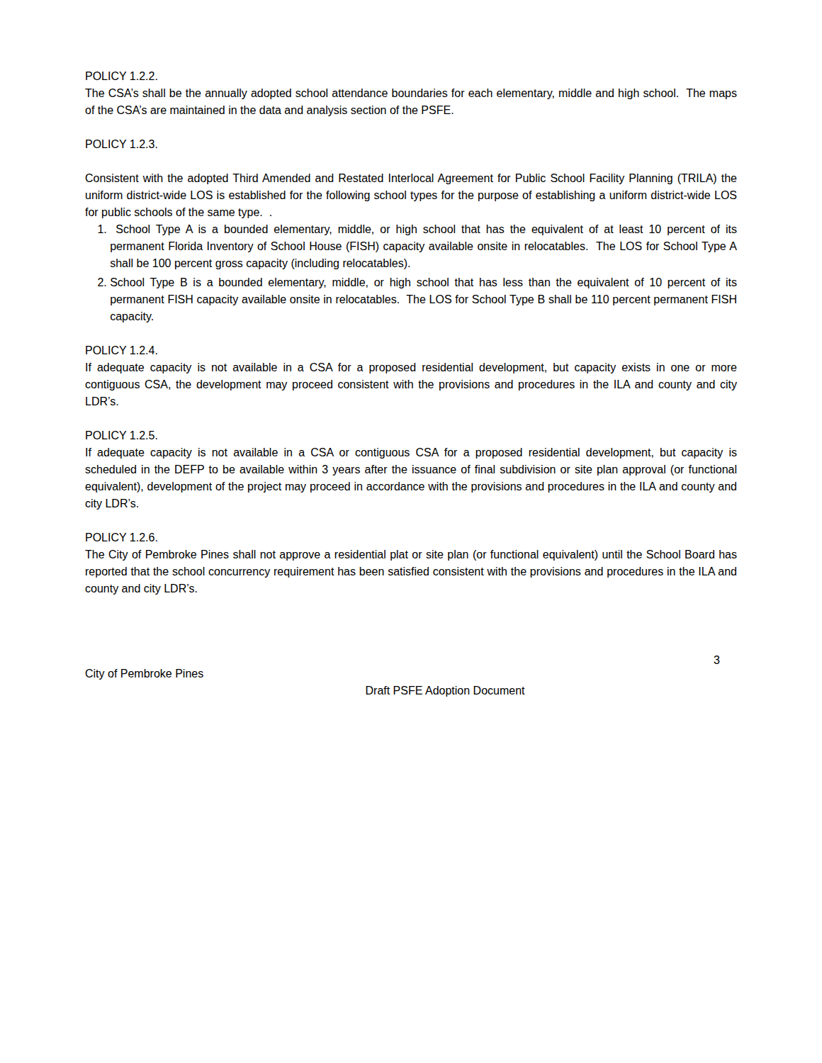POLICY 1.2.2.
The CSA’s shall be the annually adopted school attendance boundaries for each elementary, middle and high school. The maps of the CSA’s are maintained in the data and analysis section of the PSFE.
POLICY 1.2.3.
Consistent with the adopted Third Amended and Restated Interlocal Agreement for Public School Facility Planning (TRILA) the uniform district-wide LOS is established for the following school types for the purpose of establishing a uniform district-wide LOS for public schools of the same type. .
School Type A is a bounded elementary, middle, or high school that has the equivalent of at least 10 percent of its permanent Florida Inventory of School House (FISH) capacity available onsite in relocatables. The LOS for School Type A shall be 100 percent gross capacity (including relocatables).
School Type B is a bounded elementary, middle, or high school that has less than the equivalent of 10 percent of its permanent FISH capacity available onsite in relocatables. The LOS for School Type B shall be 110 percent permanent FISH capacity.
POLICY 1.2.4.
If adequate capacity is not available in a CSA for a proposed residential development, but capacity exists in one or more contiguous CSA, the development may proceed consistent with the provisions and procedures in the ILA and county and city LDR’s.
POLICY 1.2.5.
If adequate capacity is not available in a CSA or contiguous CSA for a proposed residential development, but capacity is scheduled in the DEFP to be available within 3 years after the issuance of final subdivision or site plan approval (or functional equivalent), development of the project may proceed in accordance with the provisions and procedures in the ILA and county and city LDR’s.
POLICY 1.2.6.
The City of Pembroke Pines shall not approve a residential plat or site plan (or functional equivalent) until the School Board has reported that the school concurrency requirement has been satisfied consistent with the provisions and procedures in the ILA and county and city LDR’s.
City of Pembroke Pines 3 Draft PSFE Adoption Document